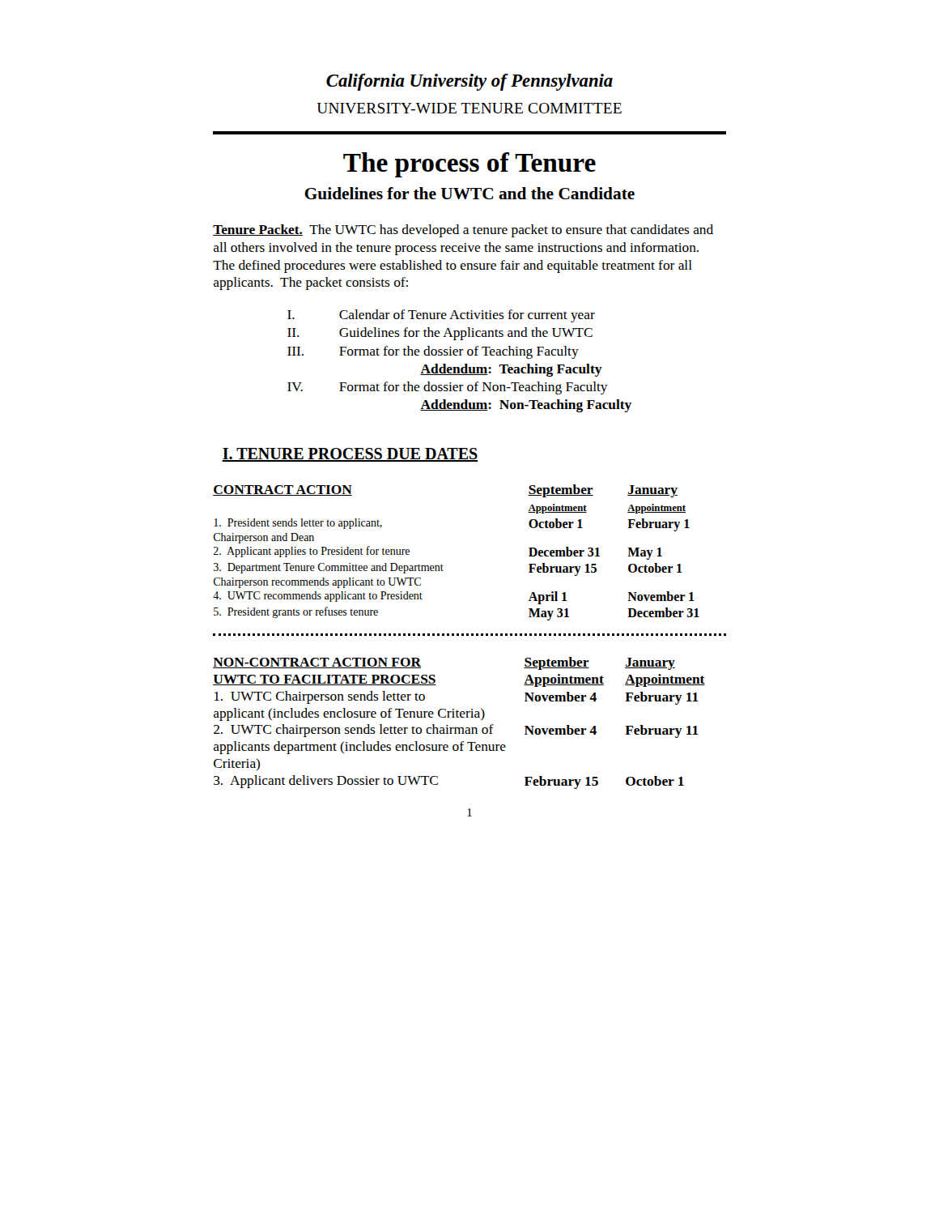California University of Pennsylvania
UNIVERSITY-WIDE TENURE COMMITTEE
The process of Tenure
Guidelines for the UWTC and the Candidate
Tenure Packet. The UWTC has developed a tenure packet to ensure that candidates and all others involved in the tenure process receive the same instructions and information. The defined procedures were established to ensure fair and equitable treatment for all applicants. The packet consists of:
| I. | Calendar of Tenure Activities for current year |
| II. | Guidelines for the Applicants and the UWTC |
| III. | Format for the dossier of Teaching Faculty Addendum : Teaching Faculty |
| IV. | Format for the dossier of Non-Teaching Faculty Addendum : Non-Teaching Faculty |
I. TENURE PROCESS DUE DATES
| CONTRACT ACTION | September Appointment | January Appointment |
| 1. President sends letter to applicant, Chairperson and Dean | October 1 | February 1 |
| 2. Applicant applies to President for tenure | December 31 | May 1 |
| 3. Department Tenure Committee and Department Chairperson recommends applicant to UWTC | February 15 | October 1 |
| 4. UWTC recommends applicant to President | April 1 | November 1 |
| 5. President grants or refuses tenure | May 31 | December 31 |
| NON-CONTRACT ACTION FOR UWTC TO FACILITATE PROCESS | September Appointment | January Appointment |
| 1. UWTC Chairperson sends letter to applicant (includes enclosure of Tenure Criteria) | November 4 | February 11 |
| 2. UWTC chairperson sends letter to chairman of applicants department (includes enclosure of Tenure Criteria) | November 4 | February 11 |
| 3. Applicant delivers Dossier to UWTC | February 15 | October 1 |
1